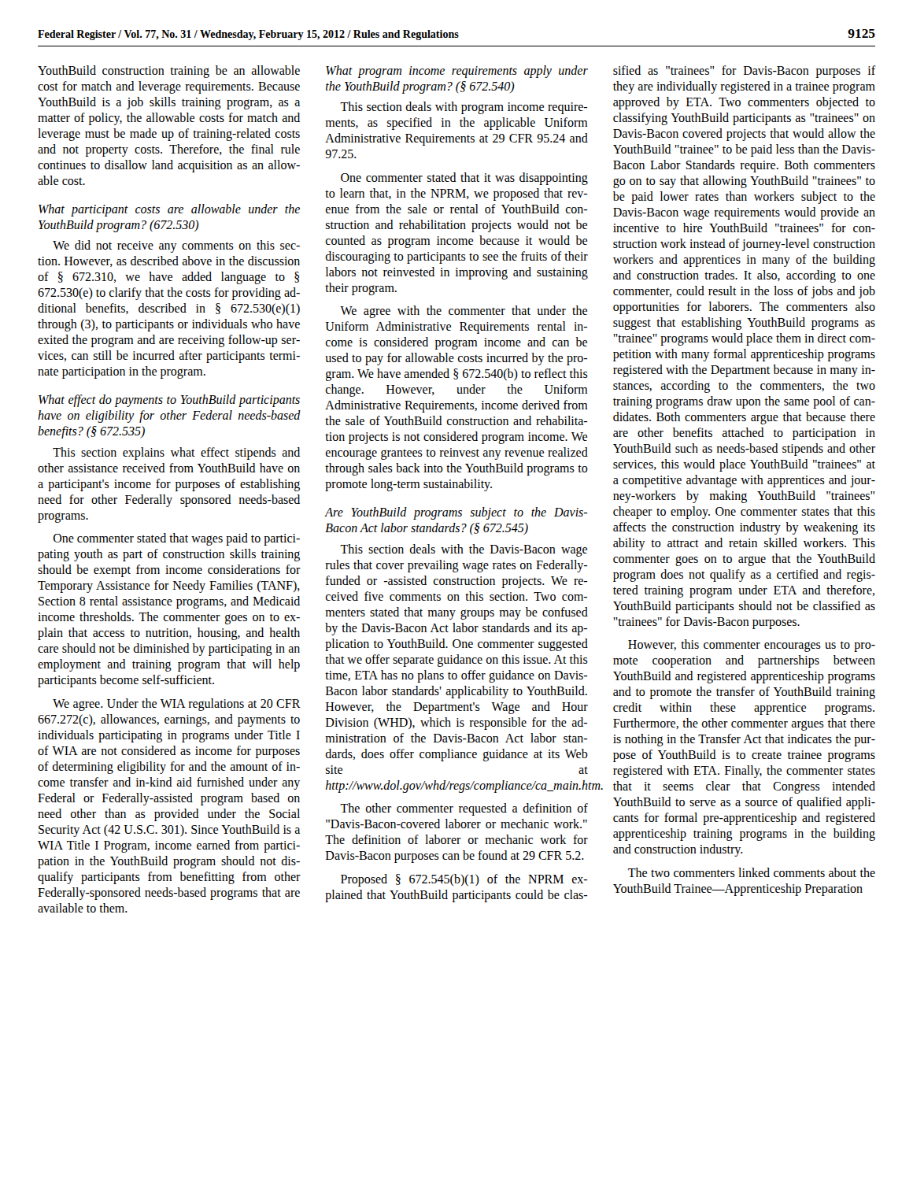Federal Register / Vol. 77, No. 31 / Wednesday, February 15, 2012 / Rules and Regulations 9125
YouthBuild construction training be an allowable cost for match and leverage requirements. Because YouthBuild is a job skills training program, as a matter of policy, the allowable costs for match and leverage must be made up of training-related costs and not property costs. Therefore, the final rule continues to disallow land acquisition as an allowable cost.
What participant costs are allowable under the YouthBuild program? (672.530)
We did not receive any comments on this section. However, as described above in the discussion of § 672.310, we have added language to § 672.530(e) to clarify that the costs for providing additional benefits, described in § 672.530(e)(1) through (3), to participants or individuals who have exited the program and are receiving follow-up services, can still be incurred after participants terminate participation in the program.
What effect do payments to YouthBuild participants have on eligibility for other Federal needs-based benefits? (§ 672.535)
This section explains what effect stipends and other assistance received from YouthBuild have on a participant's income for purposes of establishing need for other Federally sponsored needs-based programs.
One commenter stated that wages paid to participating youth as part of construction skills training should be exempt from income considerations for Temporary Assistance for Needy Families (TANF), Section 8 rental assistance programs, and Medicaid income thresholds. The commenter goes on to explain that access to nutrition, housing, and health care should not be diminished by participating in an employment and training program that will help participants become self-sufficient.
We agree. Under the WIA regulations at 20 CFR 667.272(c), allowances, earnings, and payments to individuals participating in programs under Title I of WIA are not considered as income for purposes of determining eligibility for and the amount of income transfer and in-kind aid furnished under any Federal or Federally-assisted program based on need other than as provided under the Social Security Act (42 U.S.C. 301). Since YouthBuild is a WIA Title I Program, income earned from participation in the YouthBuild program should not disqualify participants from benefitting from other Federally-sponsored needs-based programs that are available to them.
What program income requirements apply under the YouthBuild program? (§ 672.540)
This section deals with program income requirements, as specified in the applicable Uniform Administrative Requirements at 29 CFR 95.24 and 97.25.
One commenter stated that it was disappointing to learn that, in the NPRM, we proposed that revenue from the sale or rental of YouthBuild construction and rehabilitation projects would not be counted as program income because it would be discouraging to participants to see the fruits of their labors not reinvested in improving and sustaining their program.
We agree with the commenter that under the Uniform Administrative Requirements rental income is considered program income and can be used to pay for allowable costs incurred by the program. We have amended § 672.540(b) to reflect this change. However, under the Uniform Administrative Requirements, income derived from the sale of YouthBuild construction and rehabilitation projects is not considered program income. We encourage grantees to reinvest any revenue realized through sales back into the YouthBuild programs to promote long-term sustainability.
Are YouthBuild programs subject to the Davis-Bacon Act labor standards? (§ 672.545)
This section deals with the Davis-Bacon wage rules that cover prevailing wage rates on Federally-funded or -assisted construction projects. We received five comments on this section. Two commenters stated that many groups may be confused by the Davis-Bacon Act labor standards and its application to YouthBuild. One commenter suggested that we offer separate guidance on this issue. At this time, ETA has no plans to offer guidance on Davis-Bacon labor standards' applicability to YouthBuild. However, the Department's Wage and Hour Division (WHD), which is responsible for the administration of the Davis-Bacon Act labor standards, does offer compliance guidance at its Web site at http://www.dol.gov/whd/regs/compliance/ca_main.htm.
The other commenter requested a definition of "Davis-Bacon-covered laborer or mechanic work." The definition of laborer or mechanic work for Davis-Bacon purposes can be found at 29 CFR 5.2.
Proposed § 672.545(b)(1) of the NPRM explained that YouthBuild participants could be classified as "trainees" for Davis-Bacon purposes if they are individually registered in a trainee program approved by ETA. Two commenters objected to classifying YouthBuild participants as "trainees" on Davis-Bacon covered projects that would allow the YouthBuild "trainee" to be paid less than the Davis-Bacon Labor Standards require. Both commenters go on to say that allowing YouthBuild "trainees" to be paid lower rates than workers subject to the Davis-Bacon wage requirements would provide an incentive to hire YouthBuild "trainees" for construction work instead of journey-level construction workers and apprentices in many of the building and construction trades. It also, according to one commenter, could result in the loss of jobs and job opportunities for laborers. The commenters also suggest that establishing YouthBuild programs as "trainee" programs would place them in direct competition with many formal apprenticeship programs registered with the Department because in many instances, according to the commenters, the two training programs draw upon the same pool of candidates. Both commenters argue that because there are other benefits attached to participation in YouthBuild such as needs-based stipends and other services, this would place YouthBuild "trainees" at a competitive advantage with apprentices and journey-workers by making YouthBuild "trainees" cheaper to employ. One commenter states that this affects the construction industry by weakening its ability to attract and retain skilled workers. This commenter goes on to argue that the YouthBuild program does not qualify as a certified and registered training program under ETA and therefore, YouthBuild participants should not be classified as "trainees" for Davis-Bacon purposes.
However, this commenter encourages us to promote cooperation and partnerships between YouthBuild and registered apprenticeship programs and to promote the transfer of YouthBuild training credit within these apprentice programs. Furthermore, the other commenter argues that there is nothing in the Transfer Act that indicates the purpose of YouthBuild is to create trainee programs registered with ETA. Finally, the commenter states that it seems clear that Congress intended YouthBuild to serve as a source of qualified applicants for formal pre-apprenticeship and registered apprenticeship training programs in the building and construction industry.
The two commenters linked comments about the YouthBuild Trainee—Apprenticeship Preparation